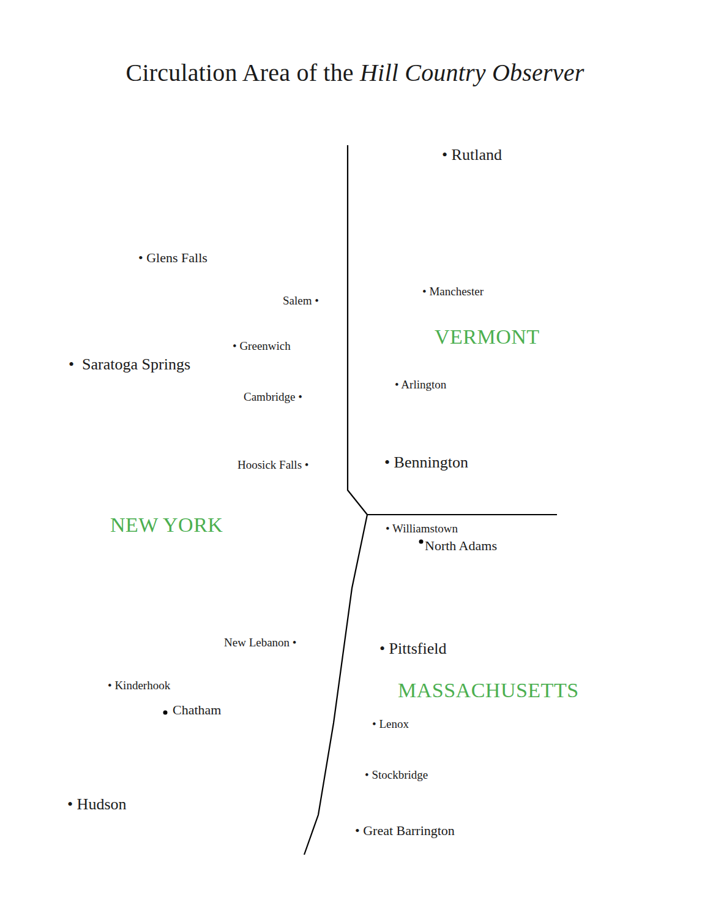Circulation Area of the Hill Country Observer
VERMONT
NEW YORK
MASSACHUSETTS
• Rutland
• Manchester
• Arlington
• Bennington
• Glens Falls
Salem •
• Greenwich
• Saratoga Springs
Cambridge •
Hoosick Falls •
New Lebanon •
• Kinderhook
Chatham
• Hudson
• Williamstown
North Adams
• Pittsfield
• Lenox
• Stockbridge
• Great Barrington